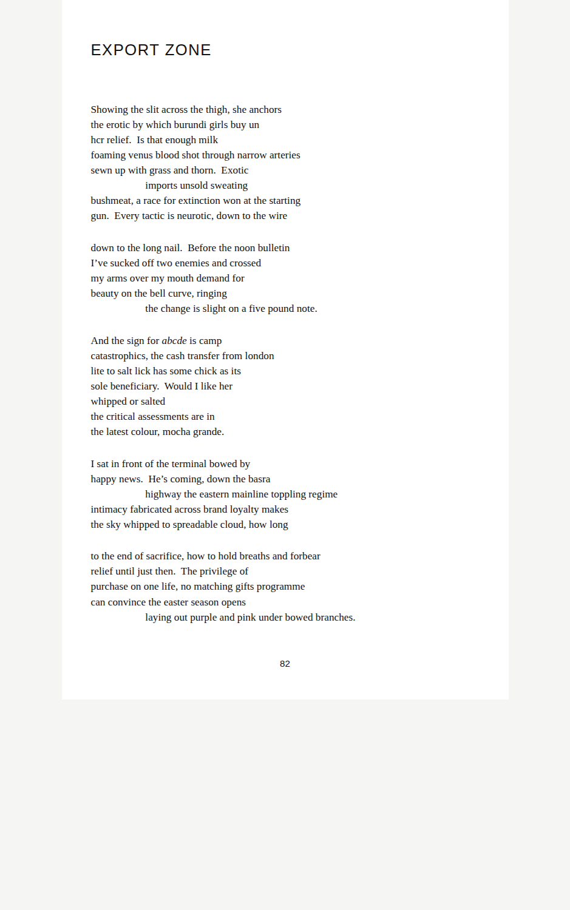EXPORT ZONE
Showing the slit across the thigh, she anchors
the erotic by which burundi girls buy un
hcr relief. Is that enough milk
foaming venus blood shot through narrow arteries
sewn up with grass and thorn. Exotic
imports unsold sweating
bushmeat, a race for extinction won at the starting
gun. Every tactic is neurotic, down to the wire
down to the long nail. Before the noon bulletin
I’ve sucked off two enemies and crossed
my arms over my mouth demand for
beauty on the bell curve, ringing
the change is slight on a five pound note.
And the sign for abcde is camp
catastrophics, the cash transfer from london
lite to salt lick has some chick as its
sole beneficiary. Would I like her
whipped or salted
the critical assessments are in
the latest colour, mocha grande.
I sat in front of the terminal bowed by
happy news. He’s coming, down the basra
highway the eastern mainline toppling regime
intimacy fabricated across brand loyalty makes
the sky whipped to spreadable cloud, how long
to the end of sacrifice, how to hold breaths and forbear
relief until just then. The privilege of
purchase on one life, no matching gifts programme
can convince the easter season opens
laying out purple and pink under bowed branches.
82